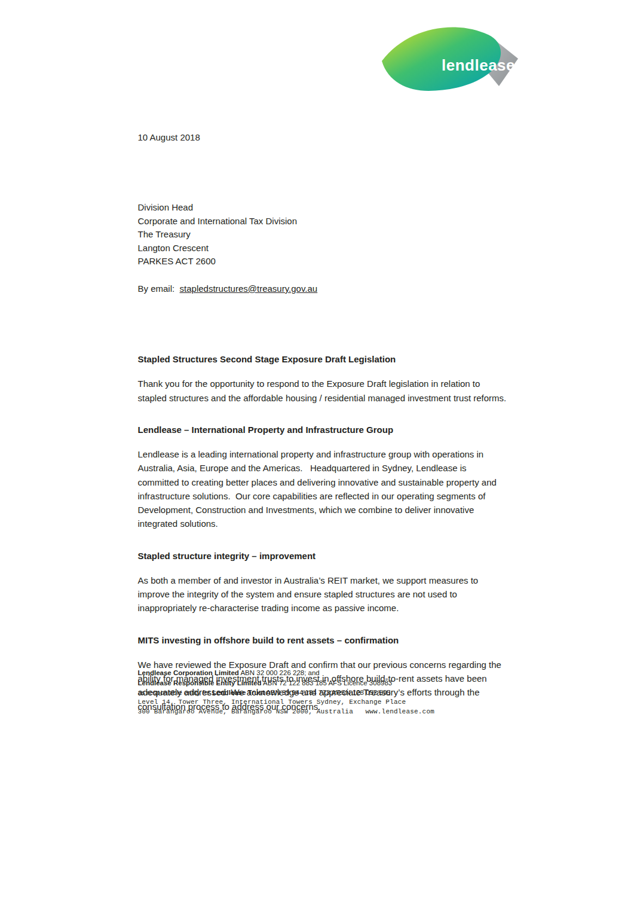Lendlease lendlease
10 August 2018
Division Head
Corporate and International Tax Division
The Treasury
Langton Crescent
PARKES ACT 2600
By email: stapledstructures@treasury.gov.au
Stapled Structures Second Stage Exposure Draft Legislation
Thank you for the opportunity to respond to the Exposure Draft legislation in relation to stapled structures and the affordable housing / residential managed investment trust reforms.
Lendlease – International Property and Infrastructure Group
Lendlease is a leading international property and infrastructure group with operations in Australia, Asia, Europe and the Americas. Headquartered in Sydney, Lendlease is committed to creating better places and delivering innovative and sustainable property and infrastructure solutions. Our core capabilities are reflected in our operating segments of Development, Construction and Investments, which we combine to deliver innovative integrated solutions.
Stapled structure integrity – improvement
As both a member of and investor in Australia’s REIT market, we support measures to improve the integrity of the system and ensure stapled structures are not used to inappropriately re-characterise trading income as passive income.
MITS investing in offshore build to rent assets – confirmation
We have reviewed the Exposure Draft and confirm that our previous concerns regarding the ability for managed investment trusts to invest in offshore build-to-rent assets have been adequately addressed. We acknowledge and appreciate Treasury’s efforts through the consultation process to address our concerns.
Lendlease Corporation Limited ABN 32 000 226 228; and
Lendlease Responsible Entity Limited ABN 72 122 883 185 AFS Licence 308983
as responsible entity for Lendlease Trust ABN 39 944 184 773 ARSN 128 052 595
Level 14, Tower Three, International Towers Sydney, Exchange Place
300 Barangaroo Avenue, Barangaroo NSW 2000, Australia www.lendlease.com